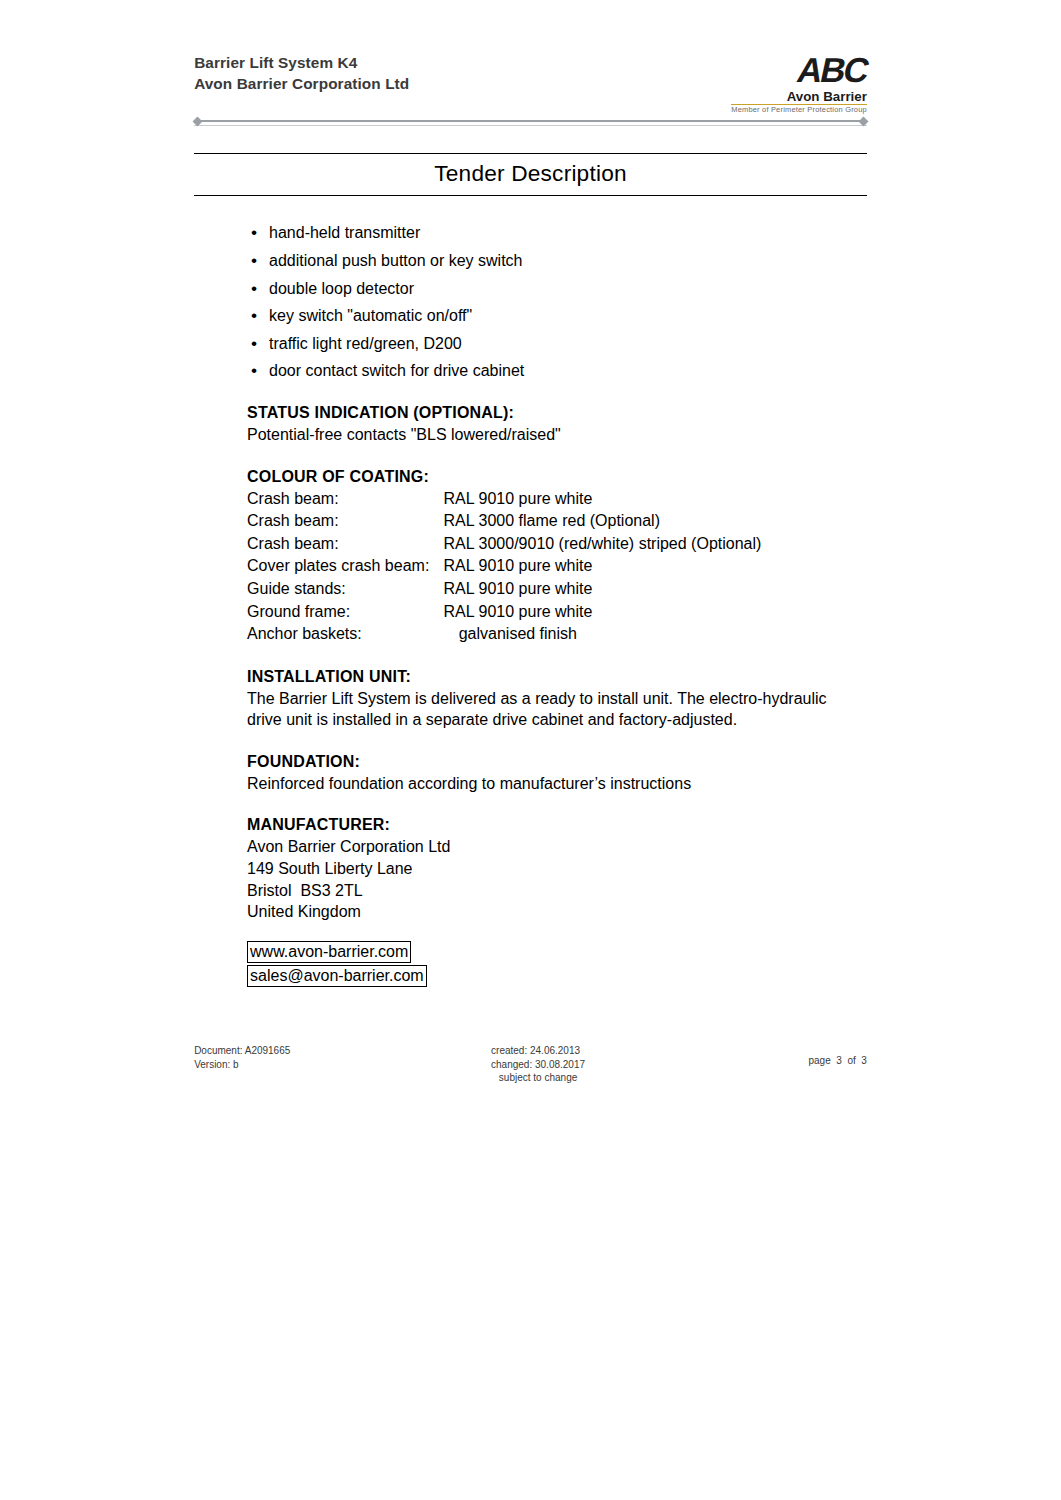Barrier Lift System K4
Avon Barrier Corporation Ltd
ABC
Avon Barrier
Member of Perimeter Protection Group
Tender Description
hand-held transmitter
additional push button or key switch
double loop detector
key switch "automatic on/off"
traffic light red/green, D200
door contact switch for drive cabinet
STATUS INDICATION (OPTIONAL):
Potential-free contacts "BLS lowered/raised"
COLOUR OF COATING:
| Crash beam: | RAL 9010 pure white |
| Crash beam: | RAL 3000 flame red (Optional) |
| Crash beam: | RAL 3000/9010 (red/white) striped (Optional) |
| Cover plates crash beam: | RAL 9010 pure white |
| Guide stands: | RAL 9010 pure white |
| Ground frame: | RAL 9010 pure white |
| Anchor baskets: | galvanised finish |
INSTALLATION UNIT:
The Barrier Lift System is delivered as a ready to install unit. The electro-hydraulic drive unit is installed in a separate drive cabinet and factory-adjusted.
FOUNDATION:
Reinforced foundation according to manufacturer’s instructions
MANUFACTURER:
Avon Barrier Corporation Ltd
149 South Liberty Lane
Bristol BS3 2TL
United Kingdom
www.avon-barrier.com
sales@avon-barrier.com
Document: A2091665
Version: b
created: 24.06.2013
changed: 30.08.2017
subject to change
page 3 of 3